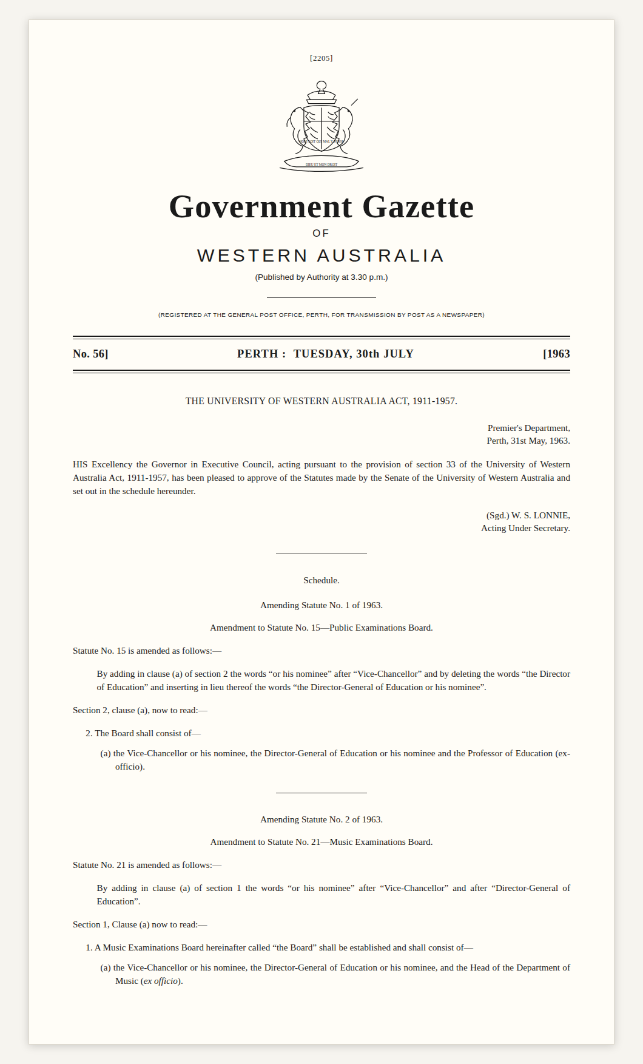[2205]
HONI SOIT QUI MAL Y PENSE DIEU ET MON DROIT
Government Gazette
OF
WESTERN AUSTRALIA
(Published by Authority at 3.30 p.m.)
(Registered at the General Post Office, Perth, for transmission by post as a newspaper)
No. 56] PERTH : TUESDAY, 30th JULY [1963
THE UNIVERSITY OF WESTERN AUSTRALIA ACT, 1911-1957.
Premier's Department,
Perth, 31st May, 1963.
HIS Excellency the Governor in Executive Council, acting pursuant to the provision of section 33 of the University of Western Australia Act, 1911-1957, has been pleased to approve of the Statutes made by the Senate of the University of Western Australia and set out in the schedule hereunder.
(Sgd.) W. S. LONNIE,
Acting Under Secretary.
Schedule.
Amending Statute No. 1 of 1963.
Amendment to Statute No. 15—Public Examinations Board.
Statute No. 15 is amended as follows:—
By adding in clause (a) of section 2 the words “or his nominee” after “Vice-Chancellor” and by deleting the words “the Director of Education” and inserting in lieu thereof the words “the Director-General of Education or his nominee”.
Section 2, clause (a), now to read:—
2. The Board shall consist of—
(a) the Vice-Chancellor or his nominee, the Director-General of Education or his nominee and the Professor of Education (ex-officio).
Amending Statute No. 2 of 1963.
Amendment to Statute No. 21—Music Examinations Board.
Statute No. 21 is amended as follows:—
By adding in clause (a) of section 1 the words “or his nominee” after “Vice-Chancellor” and after “Director-General of Education”.
Section 1, Clause (a) now to read:—
1. A Music Examinations Board hereinafter called “the Board” shall be established and shall consist of—
(a) the Vice-Chancellor or his nominee, the Director-General of Education or his nominee, and the Head of the Department of Music (ex officio).